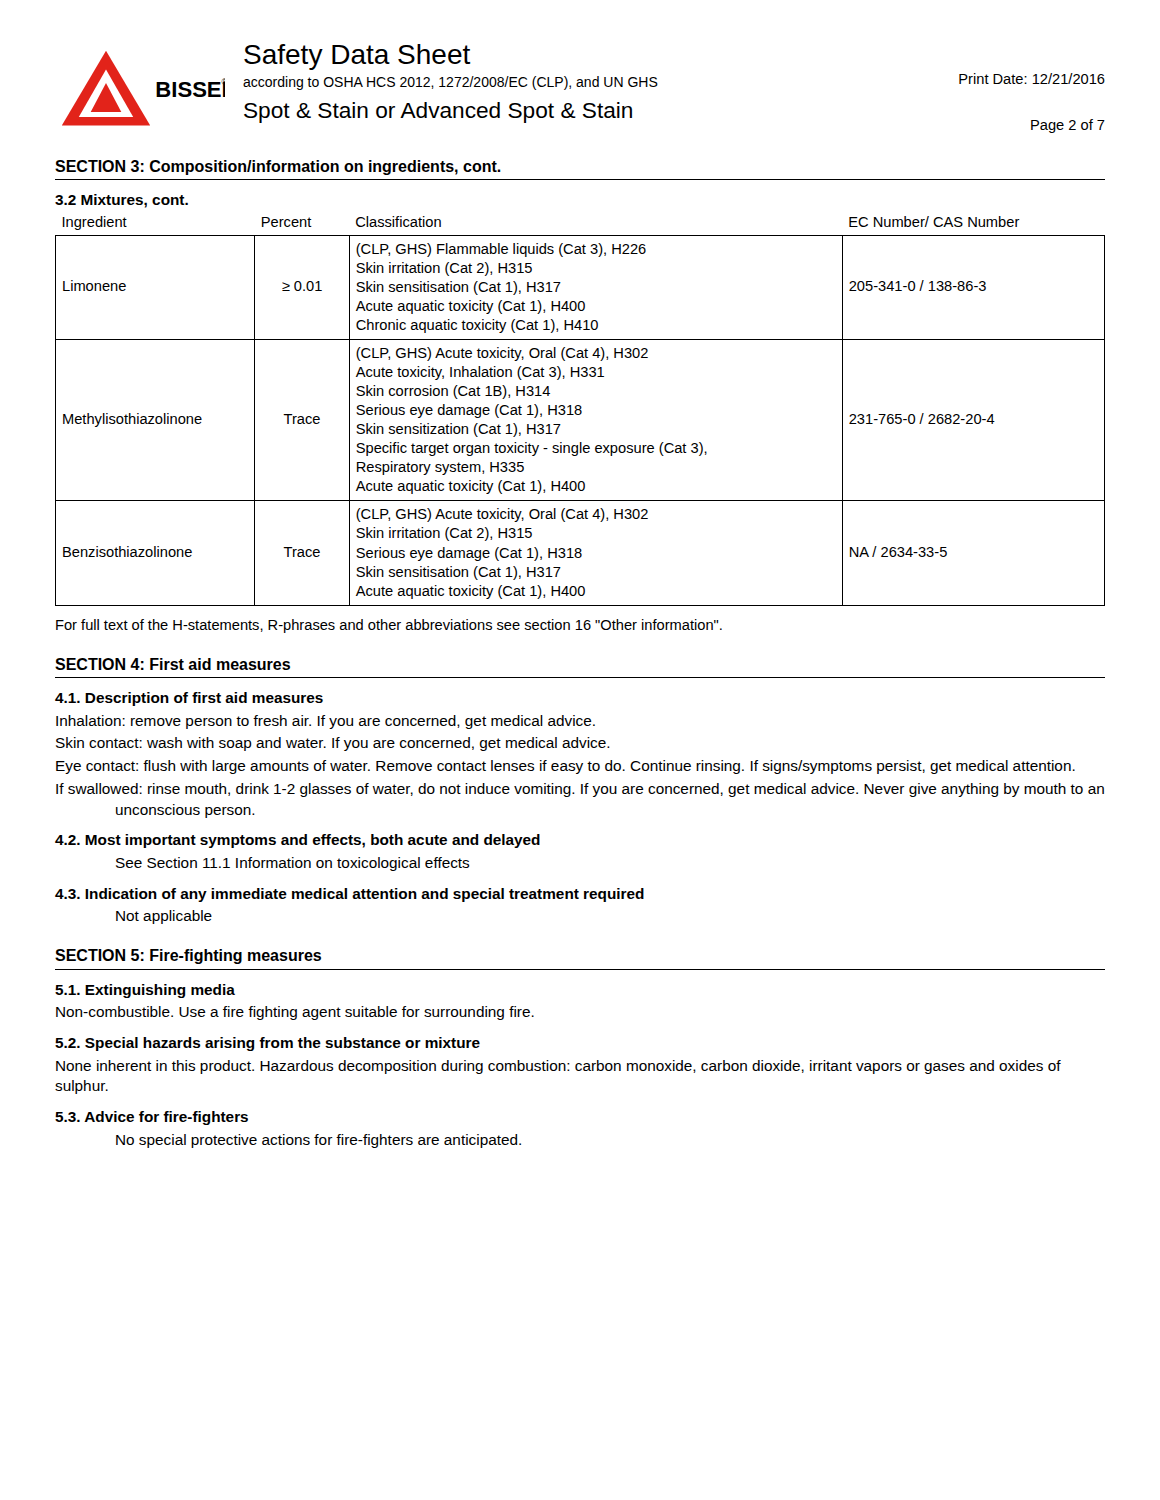BISSELL ®
Safety Data Sheet
according to OSHA HCS 2012, 1272/2008/EC (CLP), and UN GHS
Spot & Stain or Advanced Spot & Stain
Print Date: 12/21/2016
Page 2 of 7
SECTION 3: Composition/information on ingredients, cont.
3.2 Mixtures, cont.
| Ingredient | Percent | Classification | EC Number/ CAS Number |
| --- | --- | --- | --- |
| Limonene | ≥ 0.01 | (CLP, GHS) Flammable liquids (Cat 3), H226 Skin irritation (Cat 2), H315 Skin sensitisation (Cat 1), H317 Acute aquatic toxicity (Cat 1), H400 Chronic aquatic toxicity (Cat 1), H410 | 205-341-0 / 138-86-3 |
| Methylisothiazolinone | Trace | (CLP, GHS) Acute toxicity, Oral (Cat 4), H302 Acute toxicity, Inhalation (Cat 3), H331 Skin corrosion (Cat 1B), H314 Serious eye damage (Cat 1), H318 Skin sensitization (Cat 1), H317 Specific target organ toxicity - single exposure (Cat 3), Respiratory system, H335 Acute aquatic toxicity (Cat 1), H400 | 231-765-0 / 2682-20-4 |
| Benzisothiazolinone | Trace | (CLP, GHS) Acute toxicity, Oral (Cat 4), H302 Skin irritation (Cat 2), H315 Serious eye damage (Cat 1), H318 Skin sensitisation (Cat 1), H317 Acute aquatic toxicity (Cat 1), H400 | NA / 2634-33-5 |
For full text of the H-statements, R-phrases and other abbreviations see section 16 "Other information".
SECTION 4: First aid measures
4.1. Description of first aid measures
Inhalation: remove person to fresh air. If you are concerned, get medical advice.
Skin contact: wash with soap and water. If you are concerned, get medical advice.
Eye contact: flush with large amounts of water. Remove contact lenses if easy to do. Continue rinsing. If signs/symptoms persist, get medical attention.
If swallowed: rinse mouth, drink 1-2 glasses of water, do not induce vomiting. If you are concerned, get medical advice. Never give anything by mouth to an unconscious person.
4.2. Most important symptoms and effects, both acute and delayed
See Section 11.1 Information on toxicological effects
4.3. Indication of any immediate medical attention and special treatment required
Not applicable
SECTION 5: Fire-fighting measures
5.1. Extinguishing media
Non-combustible. Use a fire fighting agent suitable for surrounding fire.
5.2. Special hazards arising from the substance or mixture
None inherent in this product. Hazardous decomposition during combustion: carbon monoxide, carbon dioxide, irritant vapors or gases and oxides of sulphur.
5.3. Advice for fire-fighters
No special protective actions for fire-fighters are anticipated.